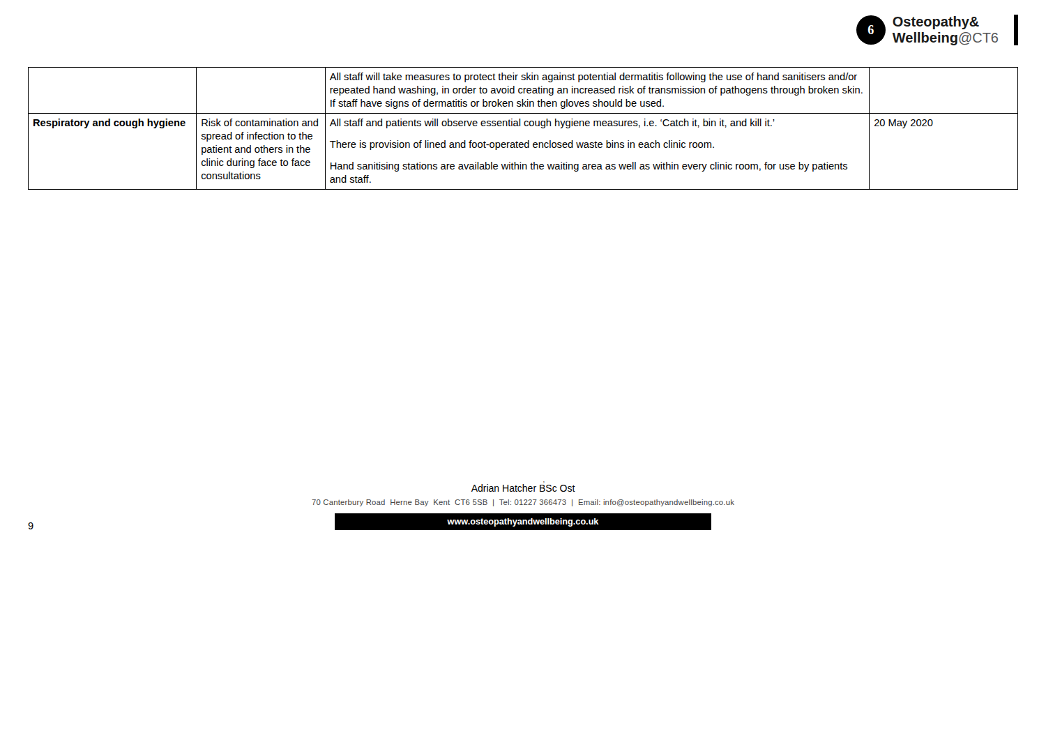6
Osteopathy&
Wellbeing@CT6
| | | All staff will take measures to protect their skin against potential dermatitis following the use of hand sanitisers and/or repeated hand washing, in order to avoid creating an increased risk of transmission of pathogens through broken skin. If staff have signs of dermatitis or broken skin then gloves should be used. | |
| Respiratory and cough hygiene | Risk of contamination and spread of infection to the patient and others in the clinic during face to face consultations | All staff and patients will observe essential cough hygiene measures, i.e. ‘Catch it, bin it, and kill it.’ There is provision of lined and foot-operated enclosed waste bins in each clinic room. Hand sanitising stations are available within the waiting area as well as within every clinic room, for use by patients and staff. | 20 May 2020 |
9 ’
Adrian Hatcher BSc Ost
70 Canterbury Road Herne Bay Kent CT6 5SB | Tel: 01227 366473 | Email: info@osteopathyandwellbeing.co.uk
www.osteopathyandwellbeing.co.uk